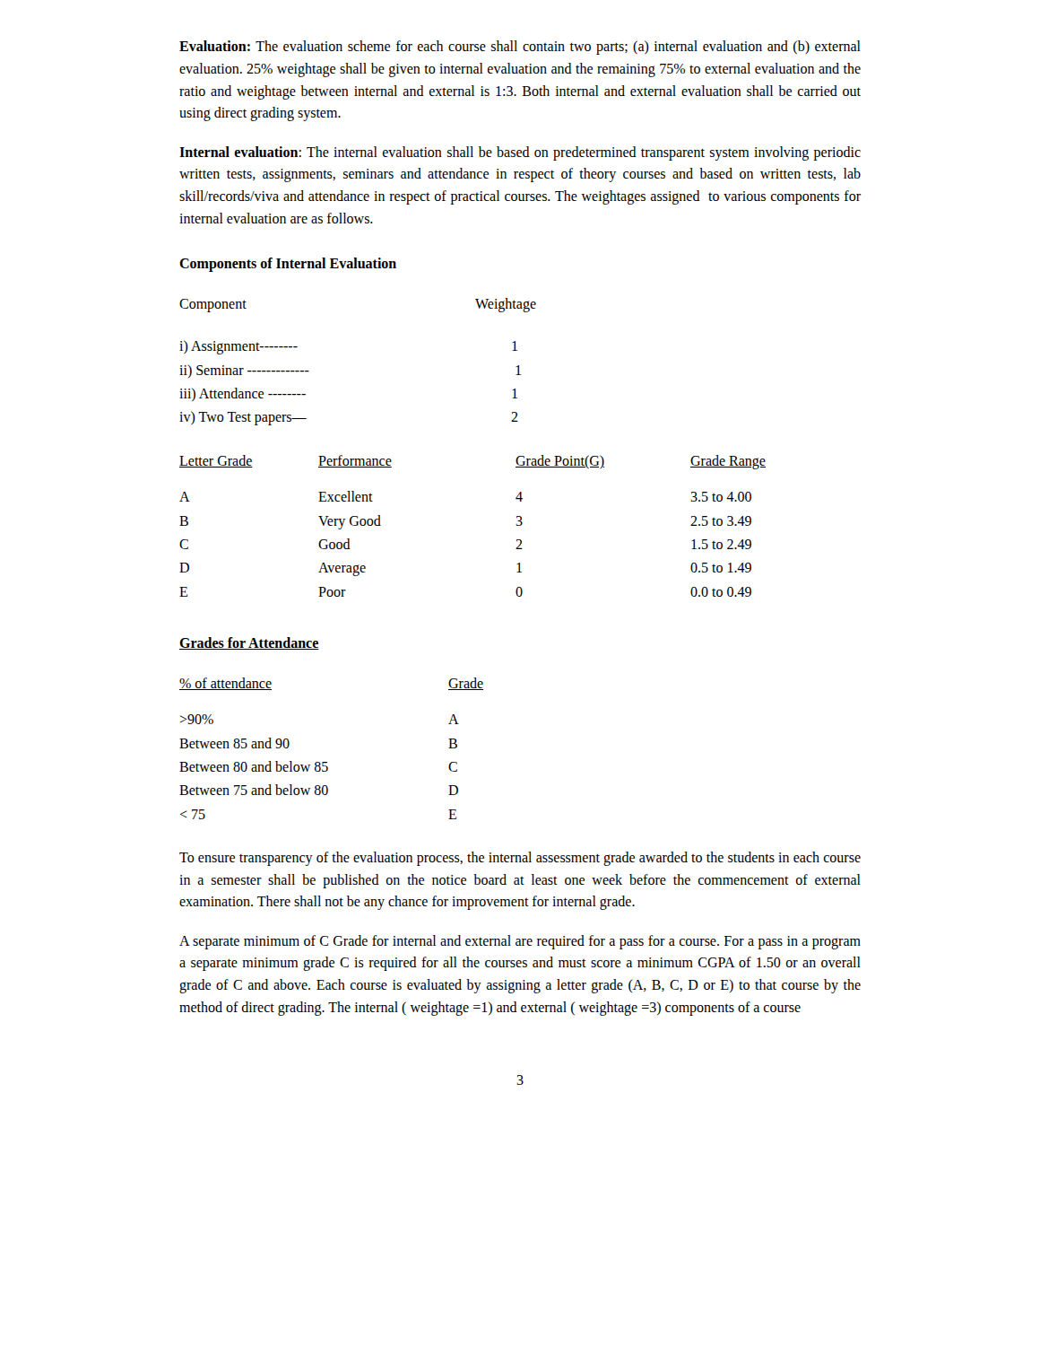Evaluation: The evaluation scheme for each course shall contain two parts; (a) internal evaluation and (b) external evaluation. 25% weightage shall be given to internal evaluation and the remaining 75% to external evaluation and the ratio and weightage between internal and external is 1:3. Both internal and external evaluation shall be carried out using direct grading system.
Internal evaluation: The internal evaluation shall be based on predetermined transparent system involving periodic written tests, assignments, seminars and attendance in respect of theory courses and based on written tests, lab skill/records/viva and attendance in respect of practical courses. The weightages assigned to various components for internal evaluation are as follows.
Components of Internal Evaluation
| Component | Weightage |
| --- | --- |
| i) Assignment-------- | 1 |
| ii) Seminar ------------- | 1 |
| iii) Attendance -------- | 1 |
| iv) Two Test papers— | 2 |
| Letter Grade | Performance | Grade Point(G) | Grade Range |
| --- | --- | --- | --- |
| A | Excellent | 4 | 3.5 to 4.00 |
| B | Very Good | 3 | 2.5 to 3.49 |
| C | Good | 2 | 1.5 to 2.49 |
| D | Average | 1 | 0.5 to 1.49 |
| E | Poor | 0 | 0.0 to 0.49 |
Grades for Attendance
| % of attendance | Grade |
| --- | --- |
| >90% | A |
| Between 85 and 90 | B |
| Between 80 and below 85 | C |
| Between 75 and below 80 | D |
| < 75 | E |
To ensure transparency of the evaluation process, the internal assessment grade awarded to the students in each course in a semester shall be published on the notice board at least one week before the commencement of external examination. There shall not be any chance for improvement for internal grade.
A separate minimum of C Grade for internal and external are required for a pass for a course. For a pass in a program a separate minimum grade C is required for all the courses and must score a minimum CGPA of 1.50 or an overall grade of C and above. Each course is evaluated by assigning a letter grade (A, B, C, D or E) to that course by the method of direct grading. The internal ( weightage =1) and external ( weightage =3) components of a course
3